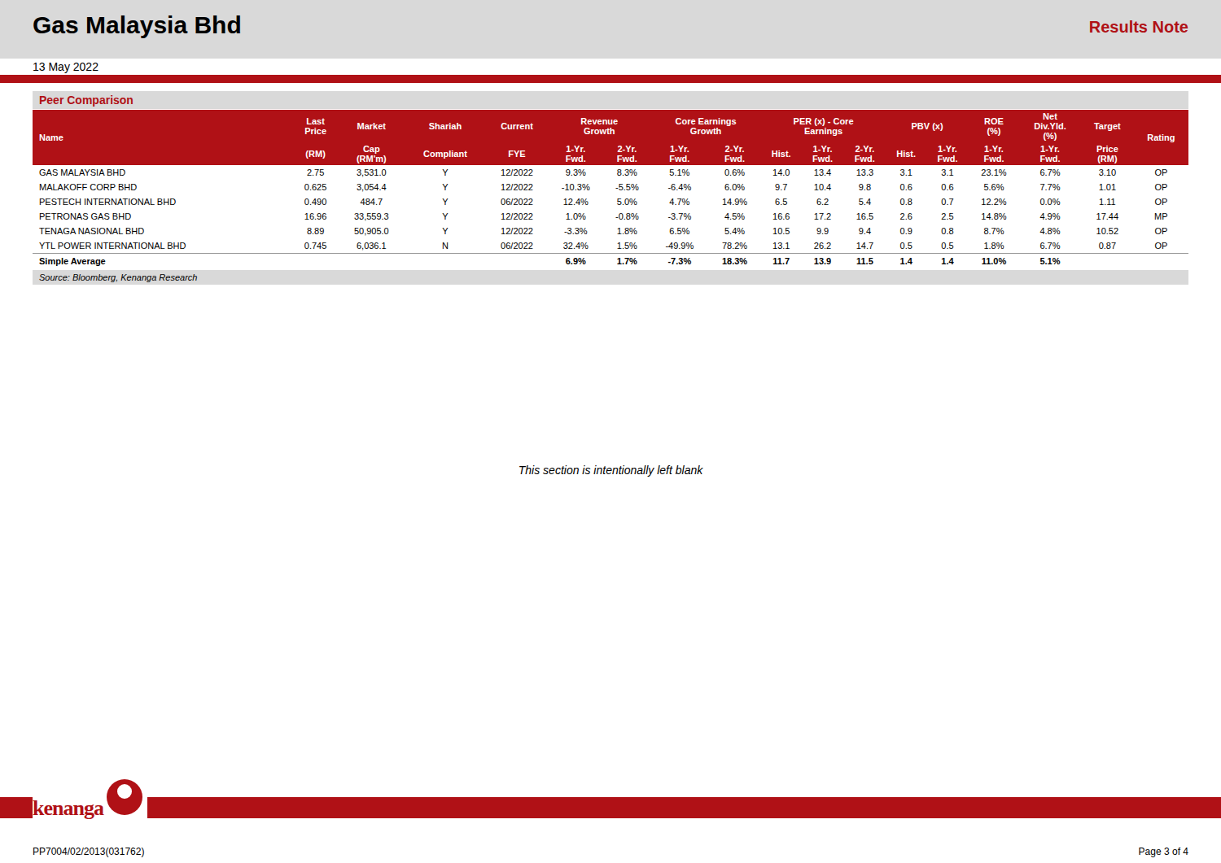Gas Malaysia Bhd
Results Note
13 May 2022
Peer Comparison
| Name | Last Price | Market | Shariah | Current | Revenue Growth | Core Earnings Growth | PER (x) - Core Earnings | PBV (x) | ROE (%) | Net Div.Yld. (%) | Target | Rating |
| --- | --- | --- | --- | --- | --- | --- | --- | --- | --- | --- | --- | --- |
| (RM) | Cap (RM'm) | Compliant | FYE | 1-Yr. Fwd. | 2-Yr. Fwd. | 1-Yr. Fwd. | 2-Yr. Fwd. | Hist. | 1-Yr. Fwd. | 2-Yr. Fwd. | Hist. | 1-Yr. Fwd. | 1-Yr. Fwd. | 1-Yr. Fwd. | Price (RM) |
| GAS MALAYSIA BHD | 2.75 | 3,531.0 | Y | 12/2022 | 9.3% | 8.3% | 5.1% | 0.6% | 14.0 | 13.4 | 13.3 | 3.1 | 3.1 | 23.1% | 6.7% | 3.10 | OP |
| MALAKOFF CORP BHD | 0.625 | 3,054.4 | Y | 12/2022 | -10.3% | -5.5% | -6.4% | 6.0% | 9.7 | 10.4 | 9.8 | 0.6 | 0.6 | 5.6% | 7.7% | 1.01 | OP |
| PESTECH INTERNATIONAL BHD | 0.490 | 484.7 | Y | 06/2022 | 12.4% | 5.0% | 4.7% | 14.9% | 6.5 | 6.2 | 5.4 | 0.8 | 0.7 | 12.2% | 0.0% | 1.11 | OP |
| PETRONAS GAS BHD | 16.96 | 33,559.3 | Y | 12/2022 | 1.0% | -0.8% | -3.7% | 4.5% | 16.6 | 17.2 | 16.5 | 2.6 | 2.5 | 14.8% | 4.9% | 17.44 | MP |
| TENAGA NASIONAL BHD | 8.89 | 50,905.0 | Y | 12/2022 | -3.3% | 1.8% | 6.5% | 5.4% | 10.5 | 9.9 | 9.4 | 0.9 | 0.8 | 8.7% | 4.8% | 10.52 | OP |
| YTL POWER INTERNATIONAL BHD | 0.745 | 6,036.1 | N | 06/2022 | 32.4% | 1.5% | -49.9% | 78.2% | 13.1 | 26.2 | 14.7 | 0.5 | 0.5 | 1.8% | 6.7% | 0.87 | OP |
| Simple Average | | | | | 6.9% | 1.7% | -7.3% | 18.3% | 11.7 | 13.9 | 11.5 | 1.4 | 1.4 | 11.0% | 5.1% | | |
Source: Bloomberg, Kenanga Research
This section is intentionally left blank
kenanga
PP7004/02/2013(031762)
Page 3 of 4